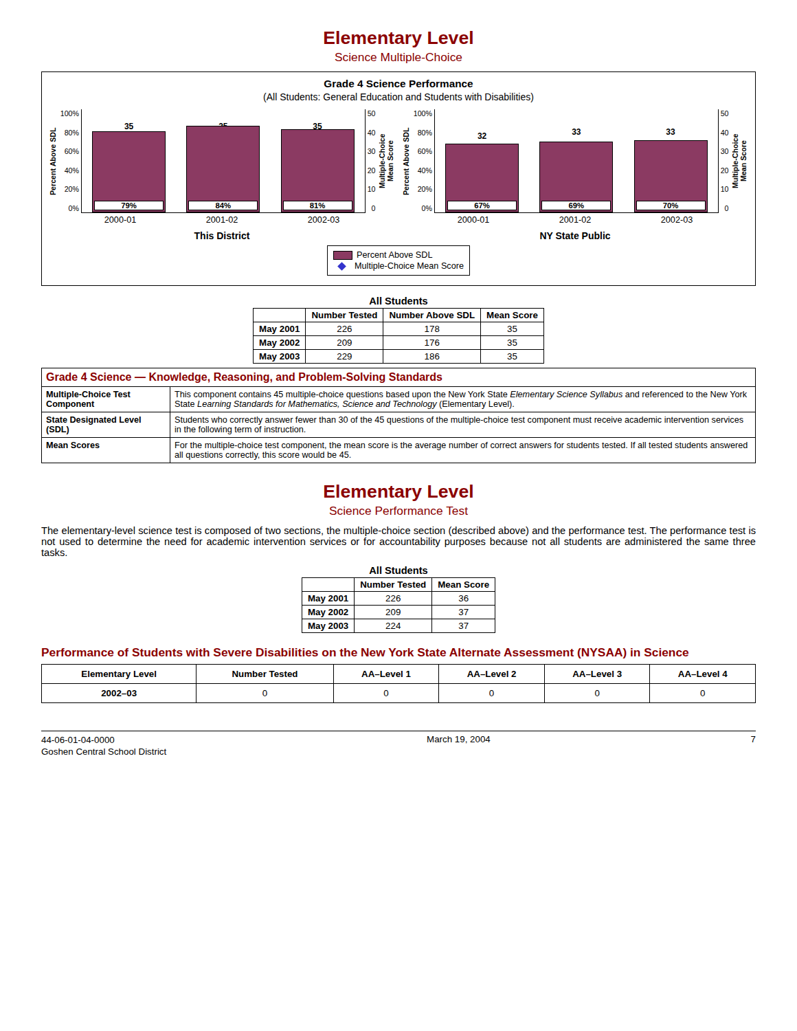Elementary Level
Science Multiple-Choice
Grade 4 Science Performance
(All Students: General Education and Students with Disabilities)
Percent Above SDL
100% 80% 60% 40% 20% 0%
35
79%
35
84%
35
81%
50403020100
Multiple-Choice
Mean Score
2000-012001-022002-03
This District
Percent Above SDL
100% 80% 60% 40% 20% 0%
32
67%
33
69%
33
70%
50403020100
Multiple-Choice
Mean Score
2000-012001-022002-03
NY State Public
Percent Above SDL
Multiple-Choice Mean Score
All Students
| | Number Tested | Number Above SDL | Mean Score |
| --- | --- | --- | --- |
| May 2001 | 226 | 178 | 35 |
| May 2002 | 209 | 176 | 35 |
| May 2003 | 229 | 186 | 35 |
| Grade 4 Science — Knowledge, Reasoning, and Problem-Solving Standards |
| --- |
| Multiple-Choice Test Component | This component contains 45 multiple-choice questions based upon the New York State Elementary Science Syllabus and referenced to the New York State Learning Standards for Mathematics, Science and Technology (Elementary Level). |
| State Designated Level (SDL) | Students who correctly answer fewer than 30 of the 45 questions of the multiple-choice test component must receive academic intervention services in the following term of instruction. |
| Mean Scores | For the multiple-choice test component, the mean score is the average number of correct answers for students tested. If all tested students answered all questions correctly, this score would be 45. |
Elementary Level
Science Performance Test
The elementary-level science test is composed of two sections, the multiple-choice section (described above) and the performance test. The performance test is not used to determine the need for academic intervention services or for accountability purposes because not all students are administered the same three tasks.
All Students
| | Number Tested | Mean Score |
| --- | --- | --- |
| May 2001 | 226 | 36 |
| May 2002 | 209 | 37 |
| May 2003 | 224 | 37 |
Performance of Students with Severe Disabilities on the New York State Alternate Assessment (NYSAA) in Science
| Elementary Level | Number Tested | AA–Level 1 | AA–Level 2 | AA–Level 3 | AA–Level 4 |
| --- | --- | --- | --- | --- | --- |
| 2002–03 | 0 | 0 | 0 | 0 | 0 |
44-06-01-04-0000
Goshen Central School District
March 19, 2004
7